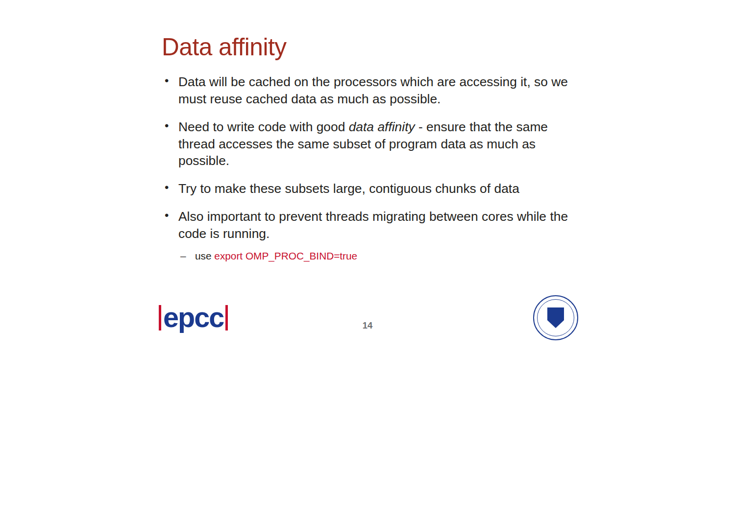Data affinity
Data will be cached on the processors which are accessing it, so we must reuse cached data as much as possible.
Need to write code with good data affinity - ensure that the same thread accesses the same subset of program data as much as possible.
Try to make these subsets large, contiguous chunks of data
Also important to prevent threads migrating between cores while the code is running.
use export OMP_PROC_BIND=true
14
epcc